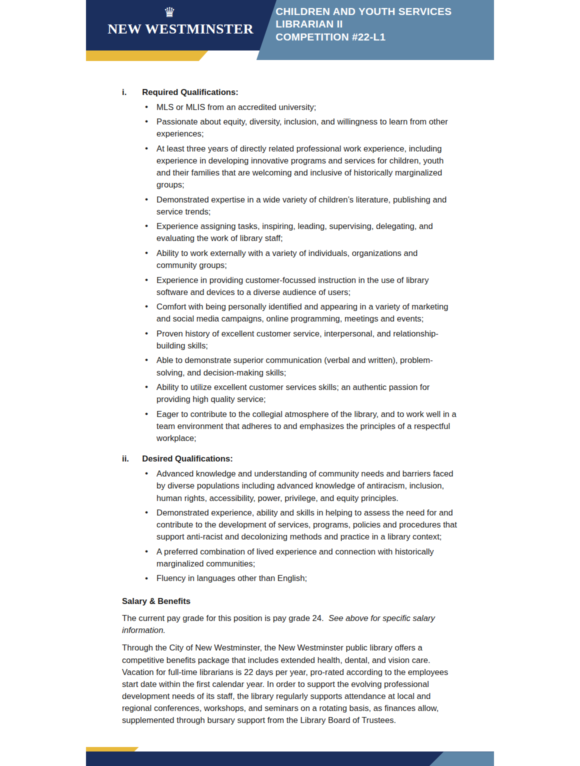♛
NEW WESTMINSTER
CHILDREN AND YOUTH SERVICES LIBRARIAN II COMPETITION #22-L1
i. Required Qualifications:
MLS or MLIS from an accredited university;
Passionate about equity, diversity, inclusion, and willingness to learn from other experiences;
At least three years of directly related professional work experience, including experience in developing innovative programs and services for children, youth and their families that are welcoming and inclusive of historically marginalized groups;
Demonstrated expertise in a wide variety of children’s literature, publishing and service trends;
Experience assigning tasks, inspiring, leading, supervising, delegating, and evaluating the work of library staff;
Ability to work externally with a variety of individuals, organizations and community groups;
Experience in providing customer-focussed instruction in the use of library software and devices to a diverse audience of users;
Comfort with being personally identified and appearing in a variety of marketing and social media campaigns, online programming, meetings and events;
Proven history of excellent customer service, interpersonal, and relationship-building skills;
Able to demonstrate superior communication (verbal and written), problem-solving, and decision-making skills;
Ability to utilize excellent customer services skills; an authentic passion for providing high quality service;
Eager to contribute to the collegial atmosphere of the library, and to work well in a team environment that adheres to and emphasizes the principles of a respectful workplace;
ii. Desired Qualifications:
Advanced knowledge and understanding of community needs and barriers faced by diverse populations including advanced knowledge of antiracism, inclusion, human rights, accessibility, power, privilege, and equity principles.
Demonstrated experience, ability and skills in helping to assess the need for and contribute to the development of services, programs, policies and procedures that support anti-racist and decolonizing methods and practice in a library context;
A preferred combination of lived experience and connection with historically marginalized communities;
Fluency in languages other than English;
Salary & Benefits
The current pay grade for this position is pay grade 24. See above for specific salary information.
Through the City of New Westminster, the New Westminster public library offers a competitive benefits package that includes extended health, dental, and vision care. Vacation for full-time librarians is 22 days per year, pro-rated according to the employees start date within the first calendar year. In order to support the evolving professional development needs of its staff, the library regularly supports attendance at local and regional conferences, workshops, and seminars on a rotating basis, as finances allow, supplemented through bursary support from the Library Board of Trustees.